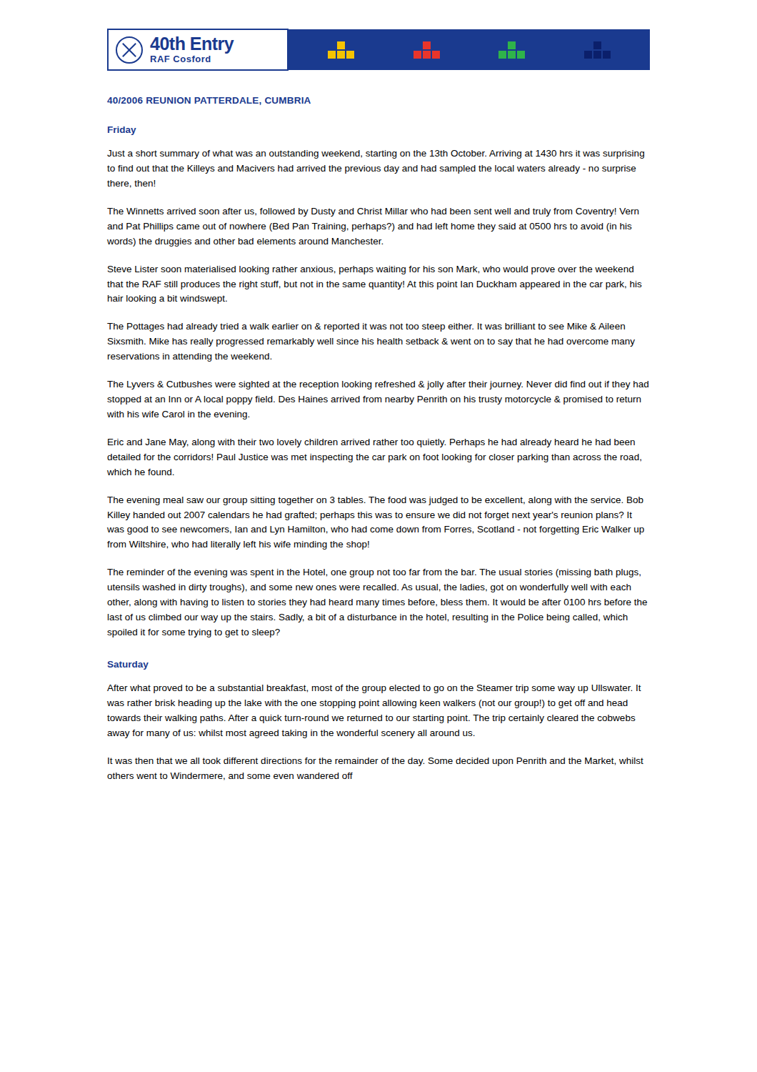| 40th Entry RAF Cosford | |
40/2006 REUNION PATTERDALE, CUMBRIA
Friday
Just a short summary of what was an outstanding weekend, starting on the 13th October. Arriving at 1430 hrs it was surprising to find out that the Killeys and Macivers had arrived the previous day and had sampled the local waters already - no surprise there, then!
The Winnetts arrived soon after us, followed by Dusty and Christ Millar who had been sent well and truly from Coventry! Vern and Pat Phillips came out of nowhere (Bed Pan Training, perhaps?) and had left home they said at 0500 hrs to avoid (in his words) the druggies and other bad elements around Manchester.
Steve Lister soon materialised looking rather anxious, perhaps waiting for his son Mark, who would prove over the weekend that the RAF still produces the right stuff, but not in the same quantity! At this point Ian Duckham appeared in the car park, his hair looking a bit windswept.
The Pottages had already tried a walk earlier on & reported it was not too steep either. It was brilliant to see Mike & Aileen Sixsmith. Mike has really progressed remarkably well since his health setback & went on to say that he had overcome many reservations in attending the weekend.
The Lyvers & Cutbushes were sighted at the reception looking refreshed & jolly after their journey. Never did find out if they had stopped at an Inn or A local poppy field. Des Haines arrived from nearby Penrith on his trusty motorcycle & promised to return with his wife Carol in the evening.
Eric and Jane May, along with their two lovely children arrived rather too quietly. Perhaps he had already heard he had been detailed for the corridors! Paul Justice was met inspecting the car park on foot looking for closer parking than across the road, which he found.
The evening meal saw our group sitting together on 3 tables. The food was judged to be excellent, along with the service. Bob Killey handed out 2007 calendars he had grafted; perhaps this was to ensure we did not forget next year's reunion plans? It was good to see newcomers, Ian and Lyn Hamilton, who had come down from Forres, Scotland - not forgetting Eric Walker up from Wiltshire, who had literally left his wife minding the shop!
The reminder of the evening was spent in the Hotel, one group not too far from the bar. The usual stories (missing bath plugs, utensils washed in dirty troughs), and some new ones were recalled. As usual, the ladies, got on wonderfully well with each other, along with having to listen to stories they had heard many times before, bless them. It would be after 0100 hrs before the last of us climbed our way up the stairs. Sadly, a bit of a disturbance in the hotel, resulting in the Police being called, which spoiled it for some trying to get to sleep?
Saturday
After what proved to be a substantial breakfast, most of the group elected to go on the Steamer trip some way up Ullswater. It was rather brisk heading up the lake with the one stopping point allowing keen walkers (not our group!) to get off and head towards their walking paths. After a quick turn-round we returned to our starting point. The trip certainly cleared the cobwebs away for many of us: whilst most agreed taking in the wonderful scenery all around us.
It was then that we all took different directions for the remainder of the day. Some decided upon Penrith and the Market, whilst others went to Windermere, and some even wandered off